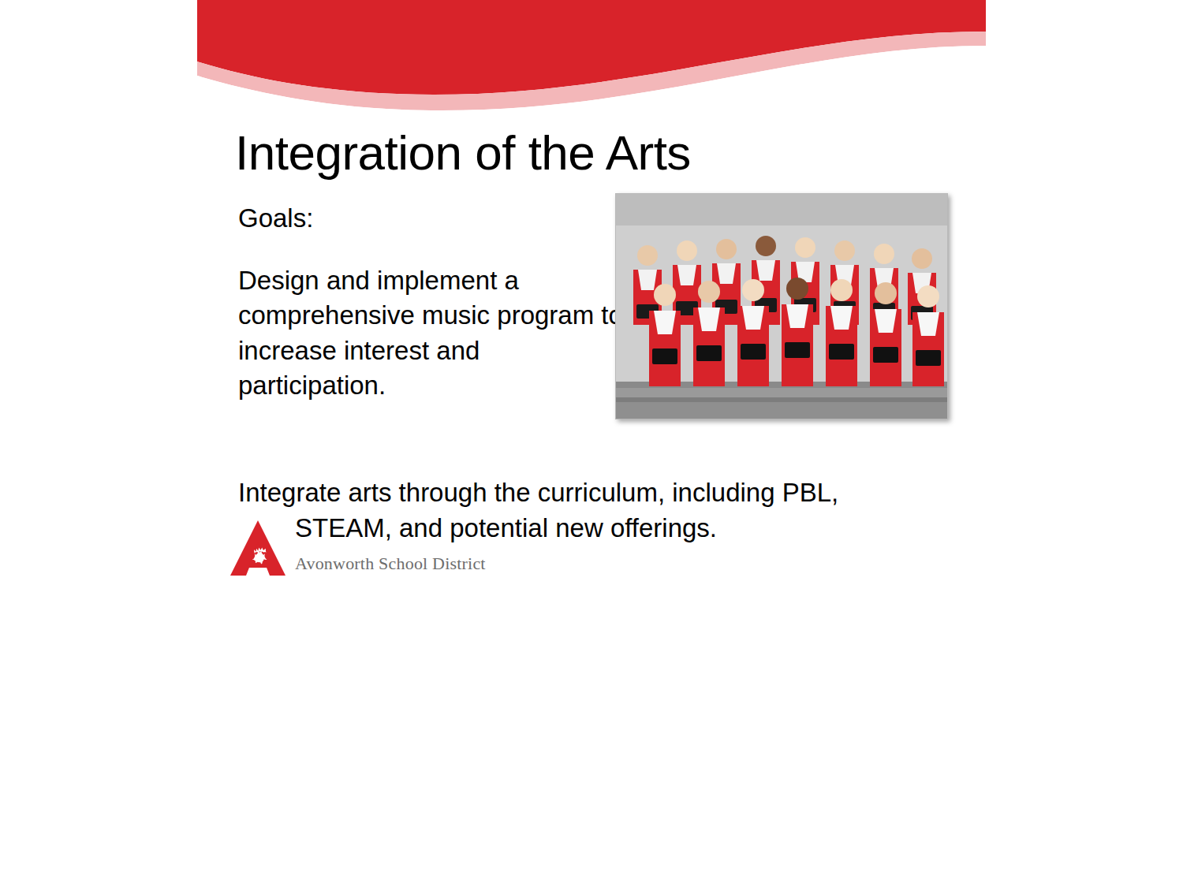Integration of the Arts
Goals:
Design and implement a comprehensive music program to increase interest and participation.
Integrate arts through the curriculum, including PBL,
STEAM, and potential new offerings.
Avonworth School District